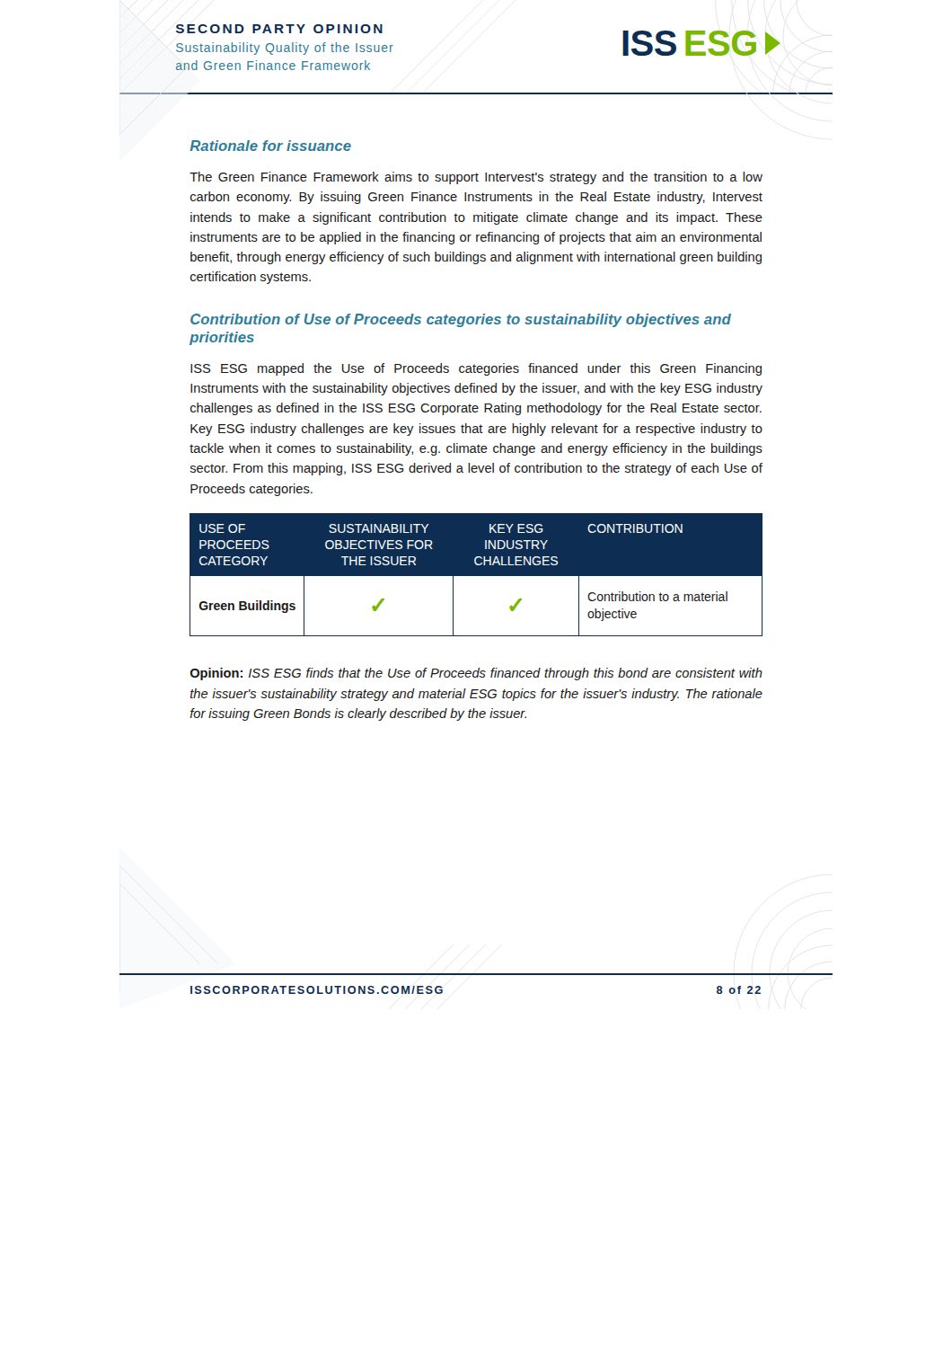SECOND PARTY OPINION
Sustainability Quality of the Issuer
and Green Finance Framework
ISS ESG
Rationale for issuance
The Green Finance Framework aims to support Intervest's strategy and the transition to a low carbon economy. By issuing Green Finance Instruments in the Real Estate industry, Intervest intends to make a significant contribution to mitigate climate change and its impact. These instruments are to be applied in the financing or refinancing of projects that aim an environmental benefit, through energy efficiency of such buildings and alignment with international green building certification systems.
Contribution of Use of Proceeds categories to sustainability objectives and priorities
ISS ESG mapped the Use of Proceeds categories financed under this Green Financing Instruments with the sustainability objectives defined by the issuer, and with the key ESG industry challenges as defined in the ISS ESG Corporate Rating methodology for the Real Estate sector. Key ESG industry challenges are key issues that are highly relevant for a respective industry to tackle when it comes to sustainability, e.g. climate change and energy efficiency in the buildings sector. From this mapping, ISS ESG derived a level of contribution to the strategy of each Use of Proceeds categories.
| USE OF PROCEEDS CATEGORY | SUSTAINABILITY OBJECTIVES FOR THE ISSUER | KEY ESG INDUSTRY CHALLENGES | CONTRIBUTION |
| --- | --- | --- | --- |
| Green Buildings | ✓ | ✓ | Contribution to a material objective |
Opinion: ISS ESG finds that the Use of Proceeds financed through this bond are consistent with the issuer's sustainability strategy and material ESG topics for the issuer's industry. The rationale for issuing Green Bonds is clearly described by the issuer.
ISSCORPORATESOLUTIONS.COM/ESG
8 of 22